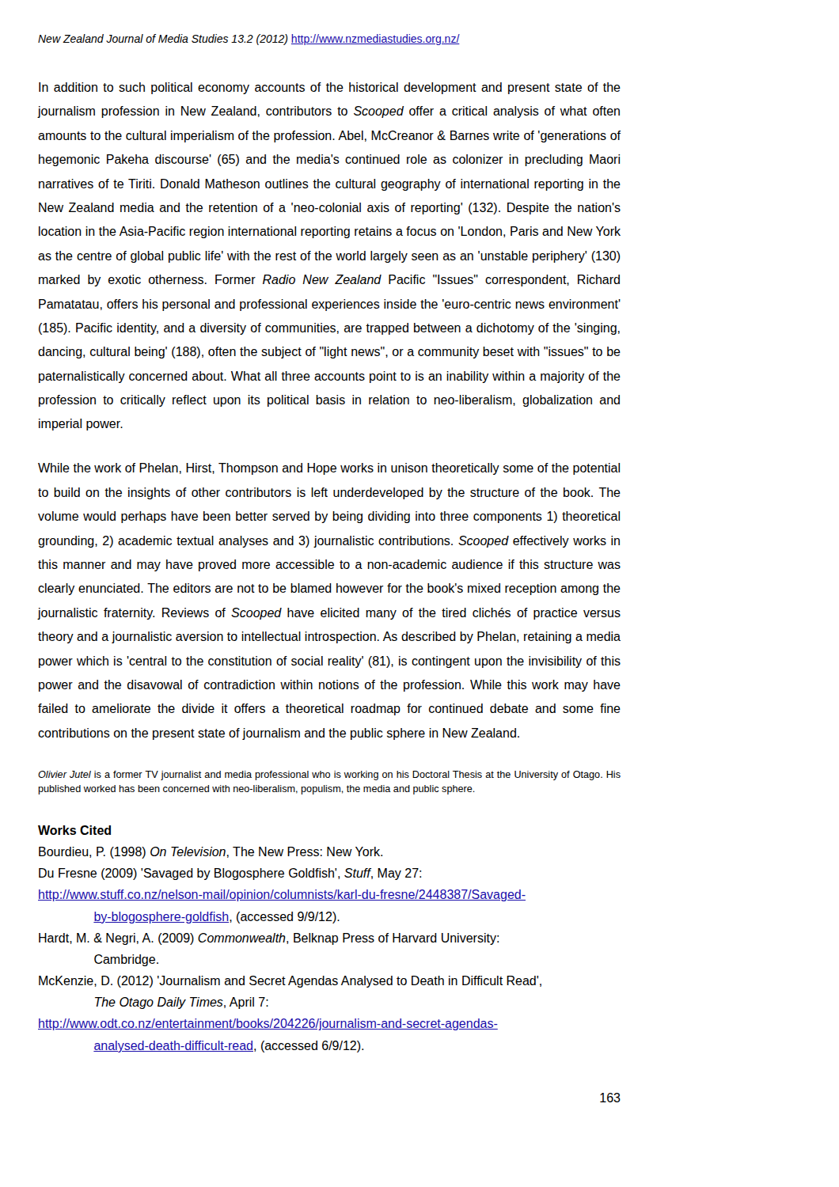New Zealand Journal of Media Studies 13.2 (2012) http://www.nzmediastudies.org.nz/
In addition to such political economy accounts of the historical development and present state of the journalism profession in New Zealand, contributors to Scooped offer a critical analysis of what often amounts to the cultural imperialism of the profession. Abel, McCreanor & Barnes write of 'generations of hegemonic Pakeha discourse' (65) and the media's continued role as colonizer in precluding Maori narratives of te Tiriti. Donald Matheson outlines the cultural geography of international reporting in the New Zealand media and the retention of a 'neo-colonial axis of reporting' (132). Despite the nation's location in the Asia-Pacific region international reporting retains a focus on 'London, Paris and New York as the centre of global public life' with the rest of the world largely seen as an 'unstable periphery' (130) marked by exotic otherness. Former Radio New Zealand Pacific "Issues" correspondent, Richard Pamatatau, offers his personal and professional experiences inside the 'euro-centric news environment' (185). Pacific identity, and a diversity of communities, are trapped between a dichotomy of the 'singing, dancing, cultural being' (188), often the subject of "light news", or a community beset with "issues" to be paternalistically concerned about. What all three accounts point to is an inability within a majority of the profession to critically reflect upon its political basis in relation to neo-liberalism, globalization and imperial power.
While the work of Phelan, Hirst, Thompson and Hope works in unison theoretically some of the potential to build on the insights of other contributors is left underdeveloped by the structure of the book. The volume would perhaps have been better served by being dividing into three components 1) theoretical grounding, 2) academic textual analyses and 3) journalistic contributions. Scooped effectively works in this manner and may have proved more accessible to a non-academic audience if this structure was clearly enunciated. The editors are not to be blamed however for the book's mixed reception among the journalistic fraternity. Reviews of Scooped have elicited many of the tired clichés of practice versus theory and a journalistic aversion to intellectual introspection. As described by Phelan, retaining a media power which is 'central to the constitution of social reality' (81), is contingent upon the invisibility of this power and the disavowal of contradiction within notions of the profession. While this work may have failed to ameliorate the divide it offers a theoretical roadmap for continued debate and some fine contributions on the present state of journalism and the public sphere in New Zealand.
Olivier Jutel is a former TV journalist and media professional who is working on his Doctoral Thesis at the University of Otago. His published worked has been concerned with neo-liberalism, populism, the media and public sphere.
Works Cited
Bourdieu, P. (1998) On Television, The New Press: New York.
Du Fresne (2009) 'Savaged by Blogosphere Goldfish', Stuff, May 27:
http://www.stuff.co.nz/nelson-mail/opinion/columnists/karl-du-fresne/2448387/Savaged-
by-blogosphere-goldfish, (accessed 9/9/12).
Hardt, M. & Negri, A. (2009) Commonwealth, Belknap Press of Harvard University:
Cambridge.
McKenzie, D. (2012) 'Journalism and Secret Agendas Analysed to Death in Difficult Read',
The Otago Daily Times, April 7:
http://www.odt.co.nz/entertainment/books/204226/journalism-and-secret-agendas-
analysed-death-difficult-read, (accessed 6/9/12).
163